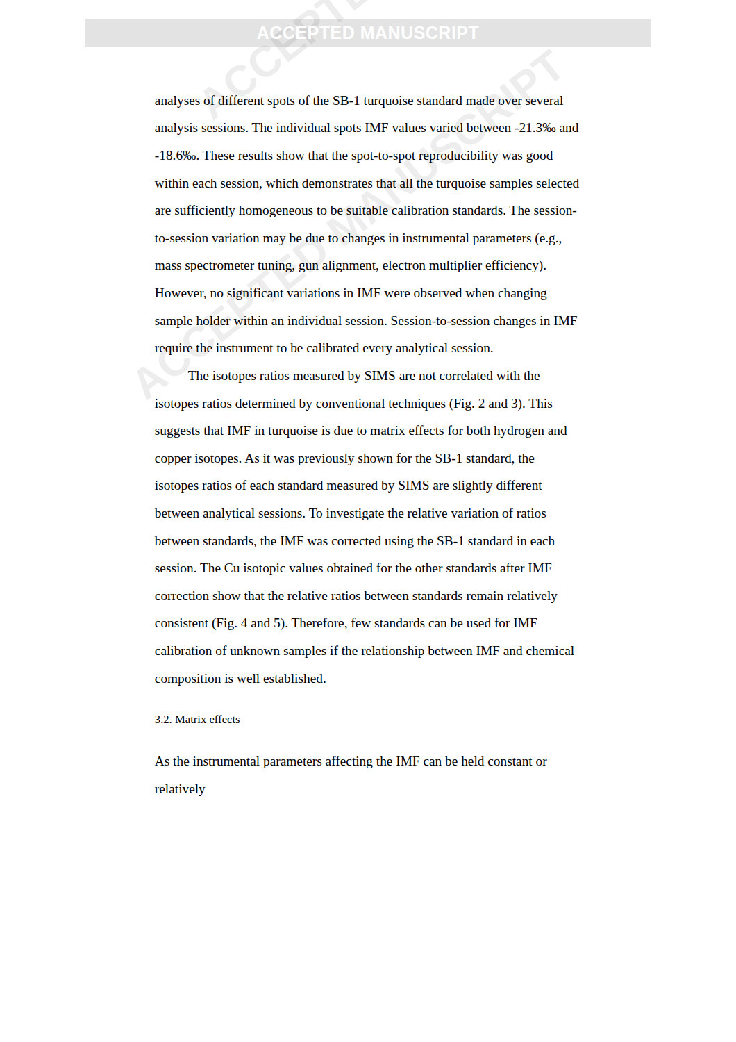ACCEPTED MANUSCRIPT
ACCEPTED MANUSCRIPT ACCEPTED MANUSCRIPT
analyses of different spots of the SB-1 turquoise standard made over several analysis sessions. The individual spots IMF values varied between -21.3‰ and -18.6‰. These results show that the spot-to-spot reproducibility was good within each session, which demonstrates that all the turquoise samples selected are sufficiently homogeneous to be suitable calibration standards. The session-to-session variation may be due to changes in instrumental parameters (e.g., mass spectrometer tuning, gun alignment, electron multiplier efficiency). However, no significant variations in IMF were observed when changing sample holder within an individual session. Session-to-session changes in IMF require the instrument to be calibrated every analytical session.
The isotopes ratios measured by SIMS are not correlated with the isotopes ratios determined by conventional techniques (Fig. 2 and 3). This suggests that IMF in turquoise is due to matrix effects for both hydrogen and copper isotopes. As it was previously shown for the SB-1 standard, the isotopes ratios of each standard measured by SIMS are slightly different between analytical sessions. To investigate the relative variation of ratios between standards, the IMF was corrected using the SB-1 standard in each session. The Cu isotopic values obtained for the other standards after IMF correction show that the relative ratios between standards remain relatively consistent (Fig. 4 and 5). Therefore, few standards can be used for IMF calibration of unknown samples if the relationship between IMF and chemical composition is well established.
3.2. Matrix effects
As the instrumental parameters affecting the IMF can be held constant or relatively